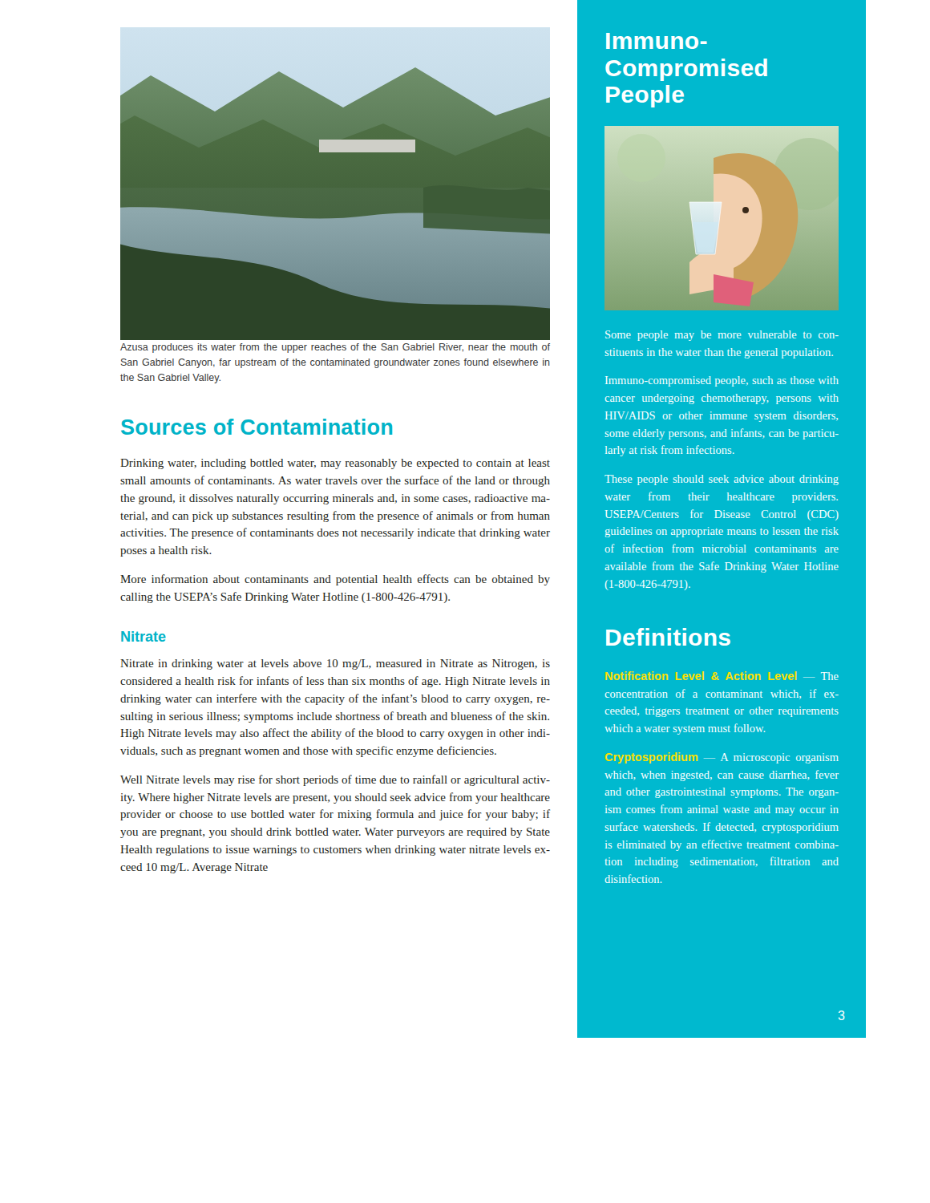Azusa produces its water from the upper reaches of the San Gabriel River, near the mouth of San Gabriel Canyon, far upstream of the contaminated groundwater zones found elsewhere in the San Gabriel Valley.
Sources of Contamination
Drinking water, including bottled water, may reasonably be expected to contain at least small amounts of contaminants. As water travels over the surface of the land or through the ground, it dissolves naturally occurring minerals and, in some cases, radioactive material, and can pick up substances resulting from the presence of animals or from human activities. The presence of contaminants does not necessarily indicate that drinking water poses a health risk.
More information about contaminants and potential health effects can be obtained by calling the USEPA’s Safe Drinking Water Hotline (1-800-426-4791).
Nitrate
Nitrate in drinking water at levels above 10 mg/L, measured in Nitrate as Nitrogen, is considered a health risk for infants of less than six months of age. High Nitrate levels in drinking water can interfere with the capacity of the infant’s blood to carry oxygen, resulting in serious illness; symptoms include shortness of breath and blueness of the skin. High Nitrate levels may also affect the ability of the blood to carry oxygen in other individuals, such as pregnant women and those with specific enzyme deficiencies.
Well Nitrate levels may rise for short periods of time due to rainfall or agricultural activity. Where higher Nitrate levels are present, you should seek advice from your healthcare provider or choose to use bottled water for mixing formula and juice for your baby; if you are pregnant, you should drink bottled water. Water purveyors are required by State Health regulations to issue warnings to customers when drinking water nitrate levels exceed 10 mg/L. Average Nitrate
Immuno-
Compromised
People
Some people may be more vulnerable to constituents in the water than the general population.
Immuno-compromised people, such as those with cancer undergoing chemotherapy, persons with HIV/AIDS or other immune system disorders, some elderly persons, and infants, can be particularly at risk from infections.
These people should seek advice about drinking water from their healthcare providers. USEPA/Centers for Disease Control (CDC) guidelines on appropri­ate means to lessen the risk of infection from microbial contaminants are available from the Safe Drinking Water Hotline (1-800-426-4791).
Definitions
Notification Level & Action Level — The concentration of a contaminant which, if exceeded, triggers treatment or other requirements which a water system must follow.
Cryptosporidium — A microscopic organism which, when ingested, can cause diarrhea, fever and other gastrointestinal symptoms. The organism comes from animal waste and may occur in surface watersheds. If detected, cryptosporidium is eliminated by an effective treatment combination including sedimentation, filtration and disinfection.
3